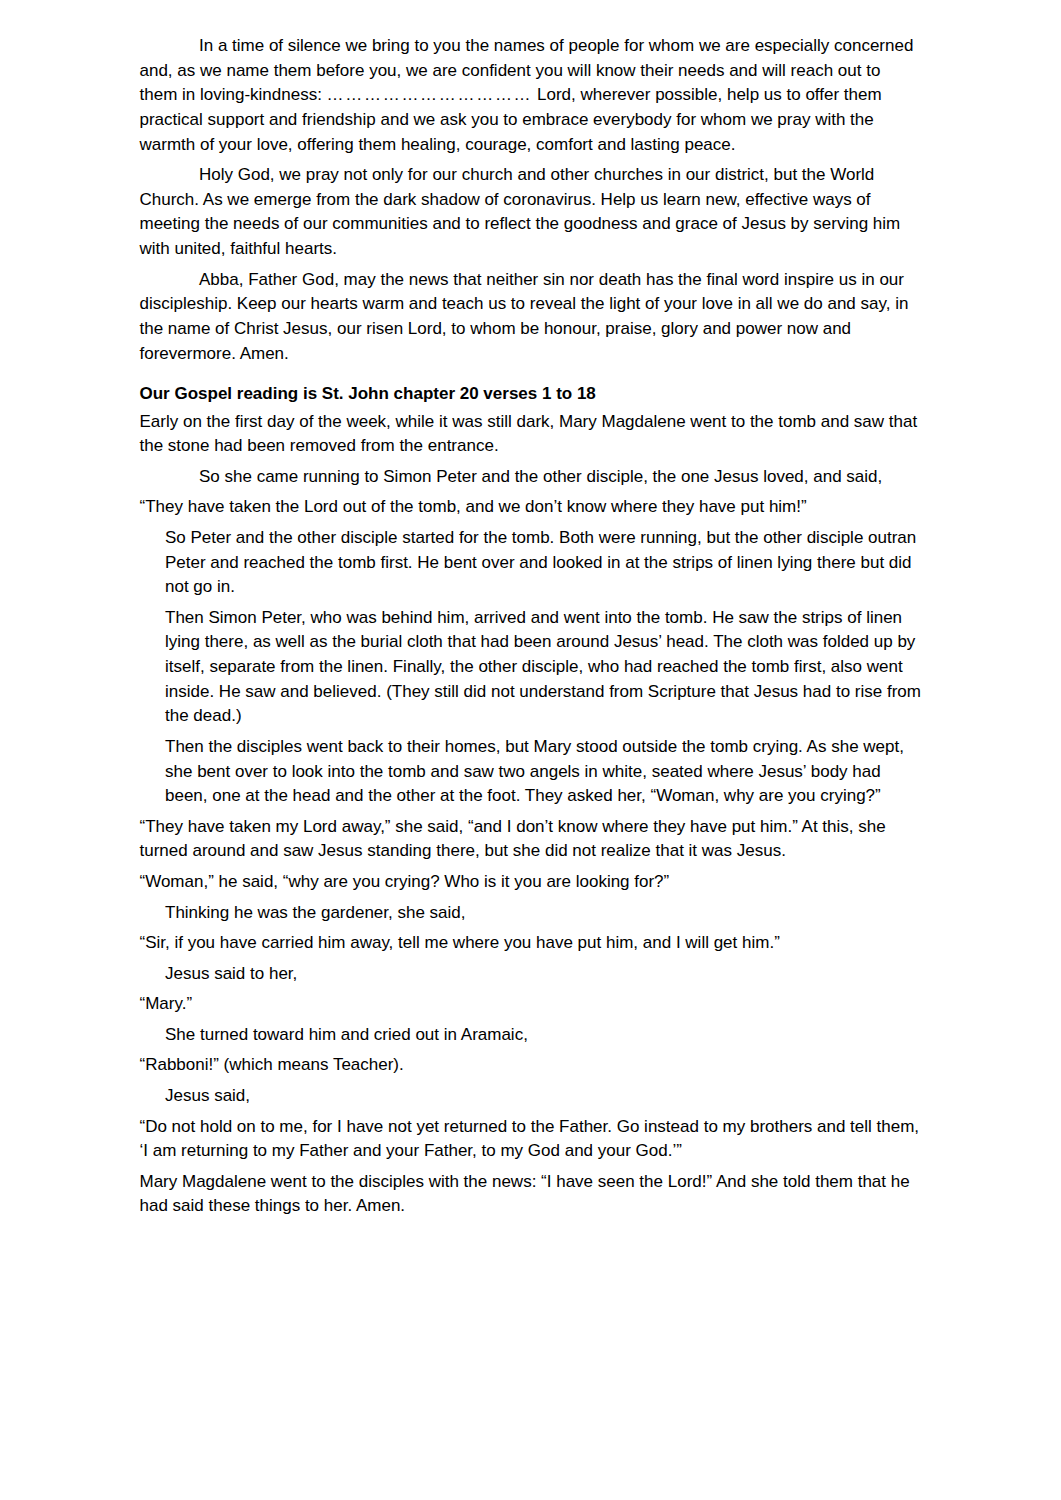In a time of silence we bring to you the names of people for whom we are especially concerned and, as we name them before you, we are confident you will know their needs and will reach out to them in loving-kindness: …………………………… Lord, wherever possible, help us to offer them practical support and friendship and we ask you to embrace everybody for whom we pray with the warmth of your love, offering them healing, courage, comfort and lasting peace.
Holy God, we pray not only for our church and other churches in our district, but the World Church. As we emerge from the dark shadow of coronavirus. Help us learn new, effective ways of meeting the needs of our communities and to reflect the goodness and grace of Jesus by serving him with united, faithful hearts.
Abba, Father God, may the news that neither sin nor death has the final word inspire us in our discipleship. Keep our hearts warm and teach us to reveal the light of your love in all we do and say, in the name of Christ Jesus, our risen Lord, to whom be honour, praise, glory and power now and forevermore. Amen.
Our Gospel reading is St. John chapter 20 verses 1 to 18
Early on the first day of the week, while it was still dark, Mary Magdalene went to the tomb and saw that the stone had been removed from the entrance.
So she came running to Simon Peter and the other disciple, the one Jesus loved, and said,
“They have taken the Lord out of the tomb, and we don’t know where they have put him!”
So Peter and the other disciple started for the tomb. Both were running, but the other disciple outran Peter and reached the tomb first. He bent over and looked in at the strips of linen lying there but did not go in.
Then Simon Peter, who was behind him, arrived and went into the tomb. He saw the strips of linen lying there, as well as the burial cloth that had been around Jesus’ head. The cloth was folded up by itself, separate from the linen. Finally, the other disciple, who had reached the tomb first, also went inside. He saw and believed. (They still did not understand from Scripture that Jesus had to rise from the dead.)
Then the disciples went back to their homes, but Mary stood outside the tomb crying. As she wept, she bent over to look into the tomb and saw two angels in white, seated where Jesus’ body had been, one at the head and the other at the foot. They asked her, “Woman, why are you crying?”
“They have taken my Lord away,” she said, “and I don’t know where they have put him.” At this, she turned around and saw Jesus standing there, but she did not realize that it was Jesus.
“Woman,” he said, “why are you crying? Who is it you are looking for?”
Thinking he was the gardener, she said,
“Sir, if you have carried him away, tell me where you have put him, and I will get him.”
Jesus said to her,
“Mary.”
She turned toward him and cried out in Aramaic,
“Rabboni!” (which means Teacher).
Jesus said,
“Do not hold on to me, for I have not yet returned to the Father. Go instead to my brothers and tell them, ‘I am returning to my Father and your Father, to my God and your God.’”
Mary Magdalene went to the disciples with the news: “I have seen the Lord!” And she told them that he had said these things to her. Amen.